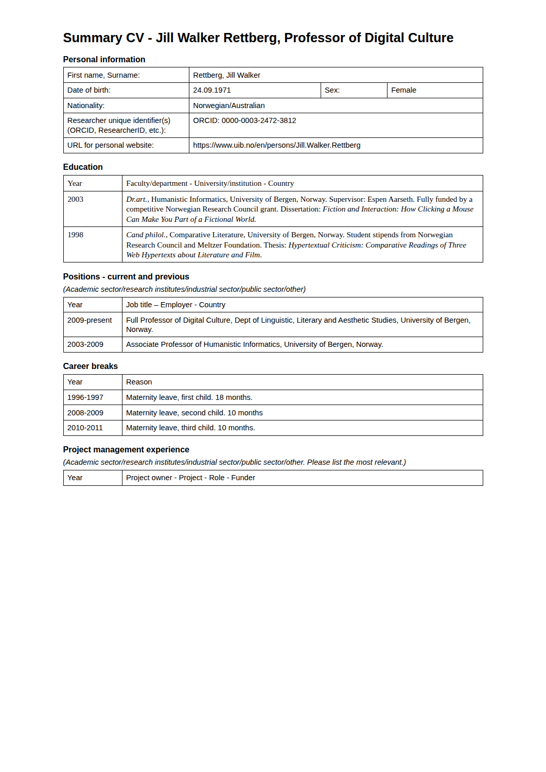Summary CV - Jill Walker Rettberg, Professor of Digital Culture
Personal information
| First name, Surname: | Rettberg, Jill Walker |
| Date of birth: | 24.09.1971 | Sex: | Female |
| Nationality: | Norwegian/Australian |
| Researcher unique identifier(s) (ORCID, ResearcherID, etc.): | ORCID: 0000-0003-2472-3812 |
| URL for personal website: | https://www.uib.no/en/persons/Jill.Walker.Rettberg |
Education
| Year | Faculty/department - University/institution - Country |
| 2003 | Dr.art. , Humanistic Informatics, University of Bergen, Norway. Supervisor: Espen Aarseth. Fully funded by a competitive Norwegian Research Council grant. Dissertation: Fiction and Interaction: How Clicking a Mouse Can Make You Part of a Fictional World. |
| 1998 | Cand philol. , Comparative Literature, University of Bergen, Norway. Student stipends from Norwegian Research Council and Meltzer Foundation. Thesis: Hypertextual Criticism: Comparative Readings of Three Web Hypertexts about Literature and Film . |
Positions - current and previous
(Academic sector/research institutes/industrial sector/public sector/other)
| Year | Job title – Employer - Country |
| 2009-present | Full Professor of Digital Culture, Dept of Linguistic, Literary and Aesthetic Studies, University of Bergen, Norway. |
| 2003-2009 | Associate Professor of Humanistic Informatics, University of Bergen, Norway. |
Career breaks
| Year | Reason |
| 1996-1997 | Maternity leave, first child. 18 months. |
| 2008-2009 | Maternity leave, second child. 10 months |
| 2010-2011 | Maternity leave, third child. 10 months. |
Project management experience
(Academic sector/research institutes/industrial sector/public sector/other. Please list the most relevant.)
| Year | Project owner - Project - Role - Funder |